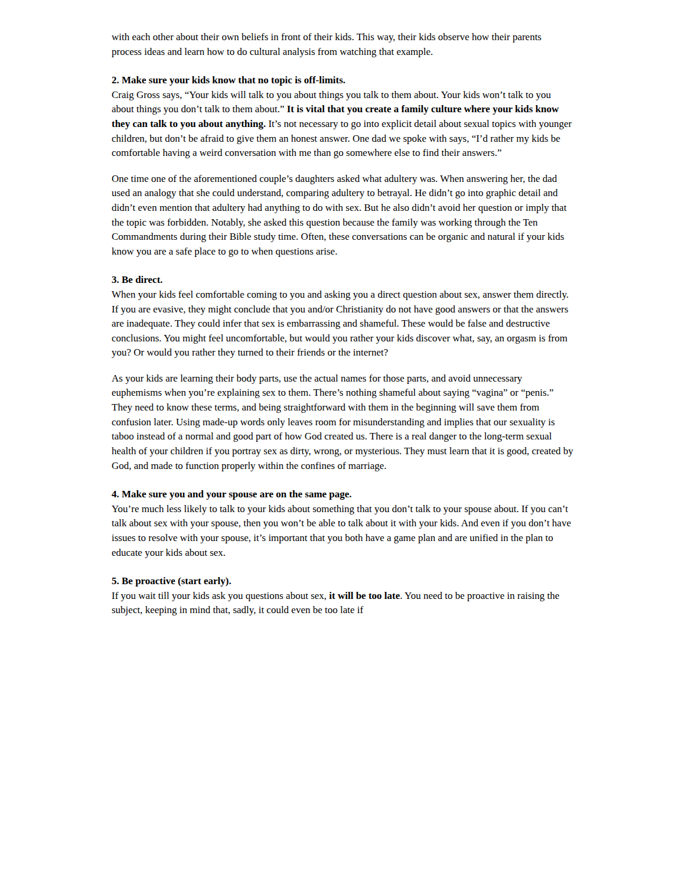with each other about their own beliefs in front of their kids. This way, their kids observe how their parents process ideas and learn how to do cultural analysis from watching that example.
2. Make sure your kids know that no topic is off-limits.
Craig Gross says, “Your kids will talk to you about things you talk to them about. Your kids won’t talk to you about things you don’t talk to them about.” It is vital that you create a family culture where your kids know they can talk to you about anything. It’s not necessary to go into explicit detail about sexual topics with younger children, but don’t be afraid to give them an honest answer. One dad we spoke with says, “I’d rather my kids be comfortable having a weird conversation with me than go somewhere else to find their answers.”
One time one of the aforementioned couple’s daughters asked what adultery was. When answering her, the dad used an analogy that she could understand, comparing adultery to betrayal. He didn’t go into graphic detail and didn’t even mention that adultery had anything to do with sex. But he also didn’t avoid her question or imply that the topic was forbidden. Notably, she asked this question because the family was working through the Ten Commandments during their Bible study time. Often, these conversations can be organic and natural if your kids know you are a safe place to go to when questions arise.
3. Be direct.
When your kids feel comfortable coming to you and asking you a direct question about sex, answer them directly. If you are evasive, they might conclude that you and/or Christianity do not have good answers or that the answers are inadequate. They could infer that sex is embarrassing and shameful. These would be false and destructive conclusions. You might feel uncomfortable, but would you rather your kids discover what, say, an orgasm is from you? Or would you rather they turned to their friends or the internet?
As your kids are learning their body parts, use the actual names for those parts, and avoid unnecessary euphemisms when you’re explaining sex to them. There’s nothing shameful about saying “vagina” or “penis.” They need to know these terms, and being straightforward with them in the beginning will save them from confusion later. Using made-up words only leaves room for misunderstanding and implies that our sexuality is taboo instead of a normal and good part of how God created us. There is a real danger to the long-term sexual health of your children if you portray sex as dirty, wrong, or mysterious. They must learn that it is good, created by God, and made to function properly within the confines of marriage.
4. Make sure you and your spouse are on the same page.
You’re much less likely to talk to your kids about something that you don’t talk to your spouse about. If you can’t talk about sex with your spouse, then you won’t be able to talk about it with your kids. And even if you don’t have issues to resolve with your spouse, it’s important that you both have a game plan and are unified in the plan to educate your kids about sex.
5. Be proactive (start early).
If you wait till your kids ask you questions about sex, it will be too late. You need to be proactive in raising the subject, keeping in mind that, sadly, it could even be too late if